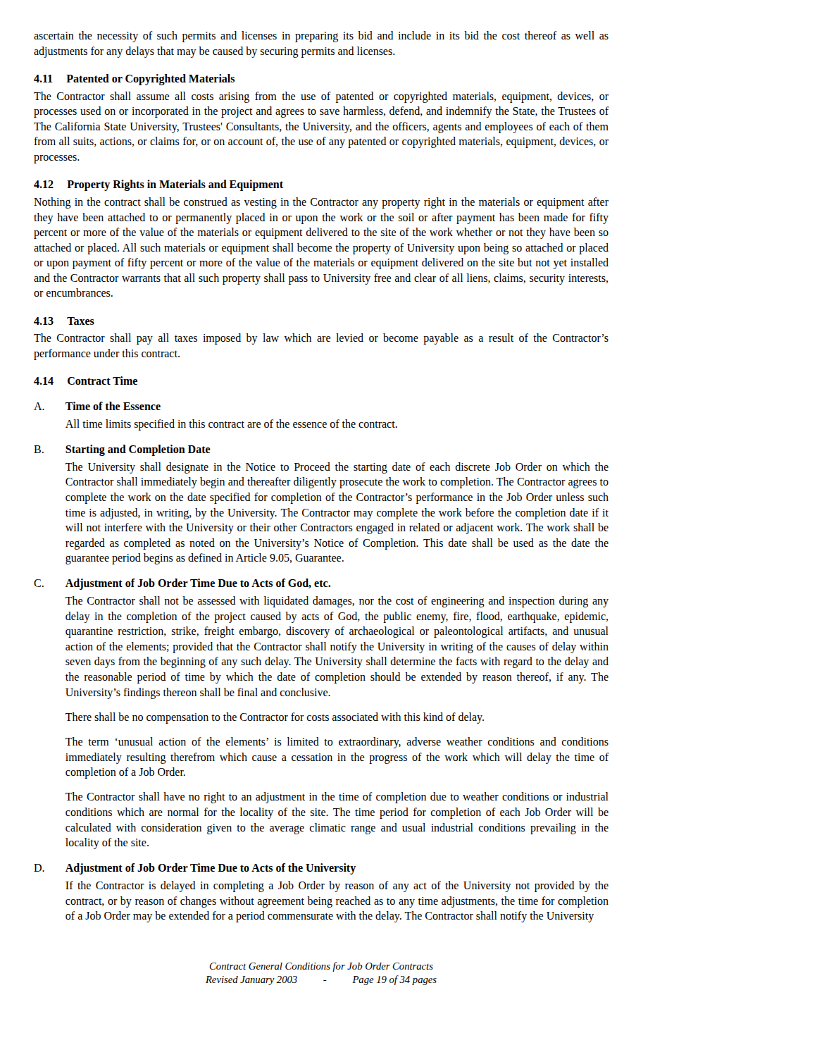ascertain the necessity of such permits and licenses in preparing its bid and include in its bid the cost thereof as well as adjustments for any delays that may be caused by securing permits and licenses.
4.11 Patented or Copyrighted Materials
The Contractor shall assume all costs arising from the use of patented or copyrighted materials, equipment, devices, or processes used on or incorporated in the project and agrees to save harmless, defend, and indemnify the State, the Trustees of The California State University, Trustees' Consultants, the University, and the officers, agents and employees of each of them from all suits, actions, or claims for, or on account of, the use of any patented or copyrighted materials, equipment, devices, or processes.
4.12 Property Rights in Materials and Equipment
Nothing in the contract shall be construed as vesting in the Contractor any property right in the materials or equipment after they have been attached to or permanently placed in or upon the work or the soil or after payment has been made for fifty percent or more of the value of the materials or equipment delivered to the site of the work whether or not they have been so attached or placed. All such materials or equipment shall become the property of University upon being so attached or placed or upon payment of fifty percent or more of the value of the materials or equipment delivered on the site but not yet installed and the Contractor warrants that all such property shall pass to University free and clear of all liens, claims, security interests, or encumbrances.
4.13 Taxes
The Contractor shall pay all taxes imposed by law which are levied or become payable as a result of the Contractor’s performance under this contract.
4.14 Contract Time
A. Time of the Essence
All time limits specified in this contract are of the essence of the contract.
B. Starting and Completion Date
The University shall designate in the Notice to Proceed the starting date of each discrete Job Order on which the Contractor shall immediately begin and thereafter diligently prosecute the work to completion. The Contractor agrees to complete the work on the date specified for completion of the Contractor’s performance in the Job Order unless such time is adjusted, in writing, by the University. The Contractor may complete the work before the completion date if it will not interfere with the University or their other Contractors engaged in related or adjacent work. The work shall be regarded as completed as noted on the University’s Notice of Completion. This date shall be used as the date the guarantee period begins as defined in Article 9.05, Guarantee.
C. Adjustment of Job Order Time Due to Acts of God, etc.
The Contractor shall not be assessed with liquidated damages, nor the cost of engineering and inspection during any delay in the completion of the project caused by acts of God, the public enemy, fire, flood, earthquake, epidemic, quarantine restriction, strike, freight embargo, discovery of archaeological or paleontological artifacts, and unusual action of the elements; provided that the Contractor shall notify the University in writing of the causes of delay within seven days from the beginning of any such delay. The University shall determine the facts with regard to the delay and the reasonable period of time by which the date of completion should be extended by reason thereof, if any. The University’s findings thereon shall be final and conclusive.
There shall be no compensation to the Contractor for costs associated with this kind of delay.
The term ‘unusual action of the elements’ is limited to extraordinary, adverse weather conditions and conditions immediately resulting therefrom which cause a cessation in the progress of the work which will delay the time of completion of a Job Order.
The Contractor shall have no right to an adjustment in the time of completion due to weather conditions or industrial conditions which are normal for the locality of the site. The time period for completion of each Job Order will be calculated with consideration given to the average climatic range and usual industrial conditions prevailing in the locality of the site.
D. Adjustment of Job Order Time Due to Acts of the University
If the Contractor is delayed in completing a Job Order by reason of any act of the University not provided by the contract, or by reason of changes without agreement being reached as to any time adjustments, the time for completion of a Job Order may be extended for a period commensurate with the delay. The Contractor shall notify the University
Contract General Conditions for Job Order Contracts Revised January 2003-Page 19 of 34 pages